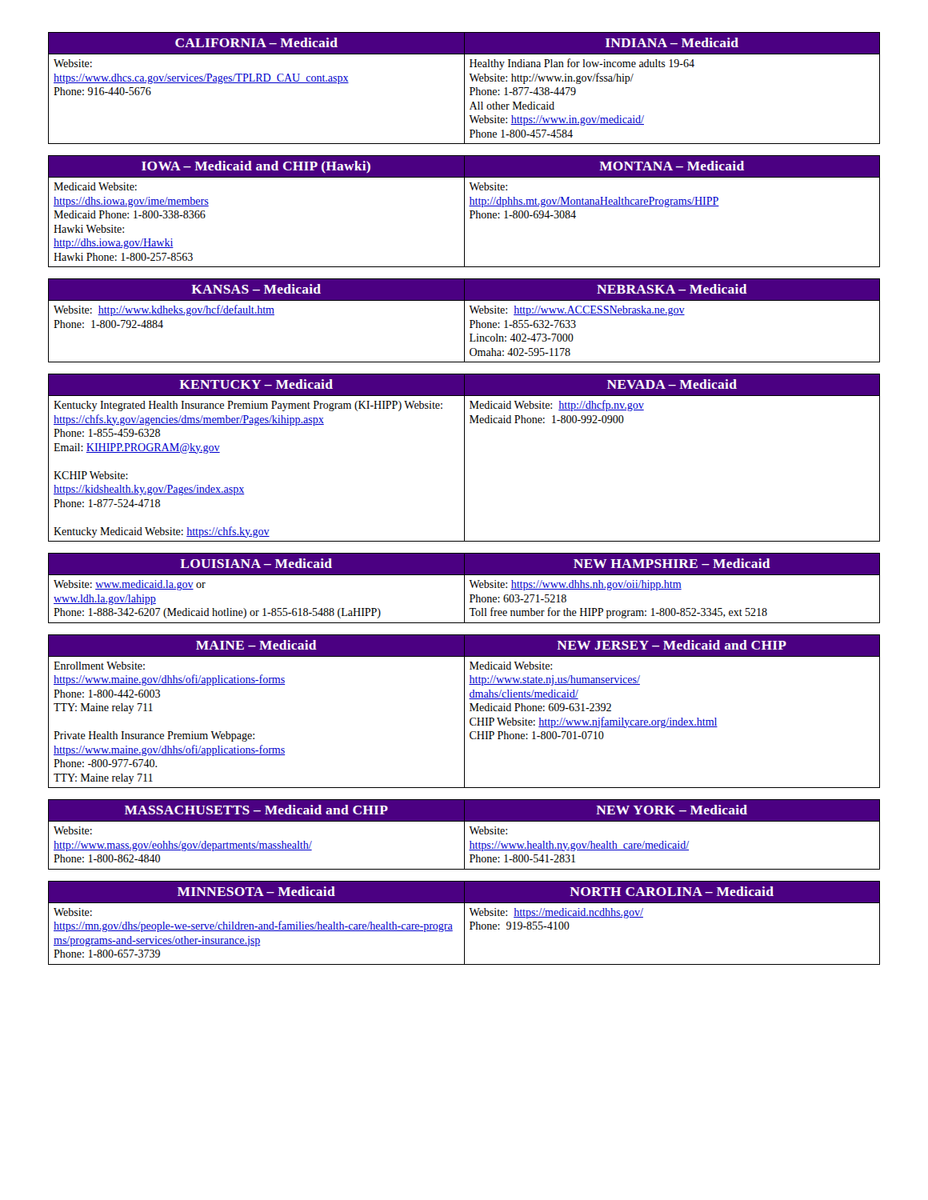| CALIFORNIA – Medicaid | INDIANA – Medicaid |
| --- | --- |
| Website: https://www.dhcs.ca.gov/services/Pages/TPLRD_CAU_cont.aspx Phone: 916-440-5676 | Healthy Indiana Plan for low-income adults 19-64 Website: http://www.in.gov/fssa/hip/ Phone: 1-877-438-4479 All other Medicaid Website: https://www.in.gov/medicaid/ Phone 1-800-457-4584 |
| IOWA – Medicaid and CHIP (Hawki) | MONTANA – Medicaid |
| --- | --- |
| Medicaid Website: https://dhs.iowa.gov/ime/members Medicaid Phone: 1-800-338-8366 Hawki Website: http://dhs.iowa.gov/Hawki Hawki Phone: 1-800-257-8563 | Website: http://dphhs.mt.gov/MontanaHealthcarePrograms/HIPP Phone: 1-800-694-3084 |
| KANSAS – Medicaid | NEBRASKA – Medicaid |
| --- | --- |
| Website: http://www.kdheks.gov/hcf/default.htm Phone: 1-800-792-4884 | Website: http://www.ACCESSNebraska.ne.gov Phone: 1-855-632-7633 Lincoln: 402-473-7000 Omaha: 402-595-1178 |
| KENTUCKY – Medicaid | NEVADA – Medicaid |
| --- | --- |
| Kentucky Integrated Health Insurance Premium Payment Program (KI-HIPP) Website: https://chfs.ky.gov/agencies/dms/member/Pages/kihipp.aspx Phone: 1-855-459-6328 Email: KIHIPP.PROGRAM@ky.gov KCHIP Website: https://kidshealth.ky.gov/Pages/index.aspx Phone: 1-877-524-4718 Kentucky Medicaid Website: https://chfs.ky.gov | Medicaid Website: http://dhcfp.nv.gov Medicaid Phone: 1-800-992-0900 |
| LOUISIANA – Medicaid | NEW HAMPSHIRE – Medicaid |
| --- | --- |
| Website: www.medicaid.la.gov or www.ldh.la.gov/lahipp Phone: 1-888-342-6207 (Medicaid hotline) or 1-855-618-5488 (LaHIPP) | Website: https://www.dhhs.nh.gov/oii/hipp.htm Phone: 603-271-5218 Toll free number for the HIPP program: 1-800-852-3345, ext 5218 |
| MAINE – Medicaid | NEW JERSEY – Medicaid and CHIP |
| --- | --- |
| Enrollment Website: https://www.maine.gov/dhhs/ofi/applications-forms Phone: 1-800-442-6003 TTY: Maine relay 711 Private Health Insurance Premium Webpage: https://www.maine.gov/dhhs/ofi/applications-forms Phone: -800-977-6740. TTY: Maine relay 711 | Medicaid Website: http://www.state.nj.us/humanservices/ dmahs/clients/medicaid/ Medicaid Phone: 609-631-2392 CHIP Website: http://www.njfamilycare.org/index.html CHIP Phone: 1-800-701-0710 |
| MASSACHUSETTS – Medicaid and CHIP | NEW YORK – Medicaid |
| --- | --- |
| Website: http://www.mass.gov/eohhs/gov/departments/masshealth/ Phone: 1-800-862-4840 | Website: https://www.health.ny.gov/health_care/medicaid/ Phone: 1-800-541-2831 |
| MINNESOTA – Medicaid | NORTH CAROLINA – Medicaid |
| --- | --- |
| Website: https://mn.gov/dhs/people-we-serve/children-and-families/health-care/health-care-programs/programs-and-services/other-insurance.jsp Phone: 1-800-657-3739 | Website: https://medicaid.ncdhhs.gov/ Phone: 919-855-4100 |